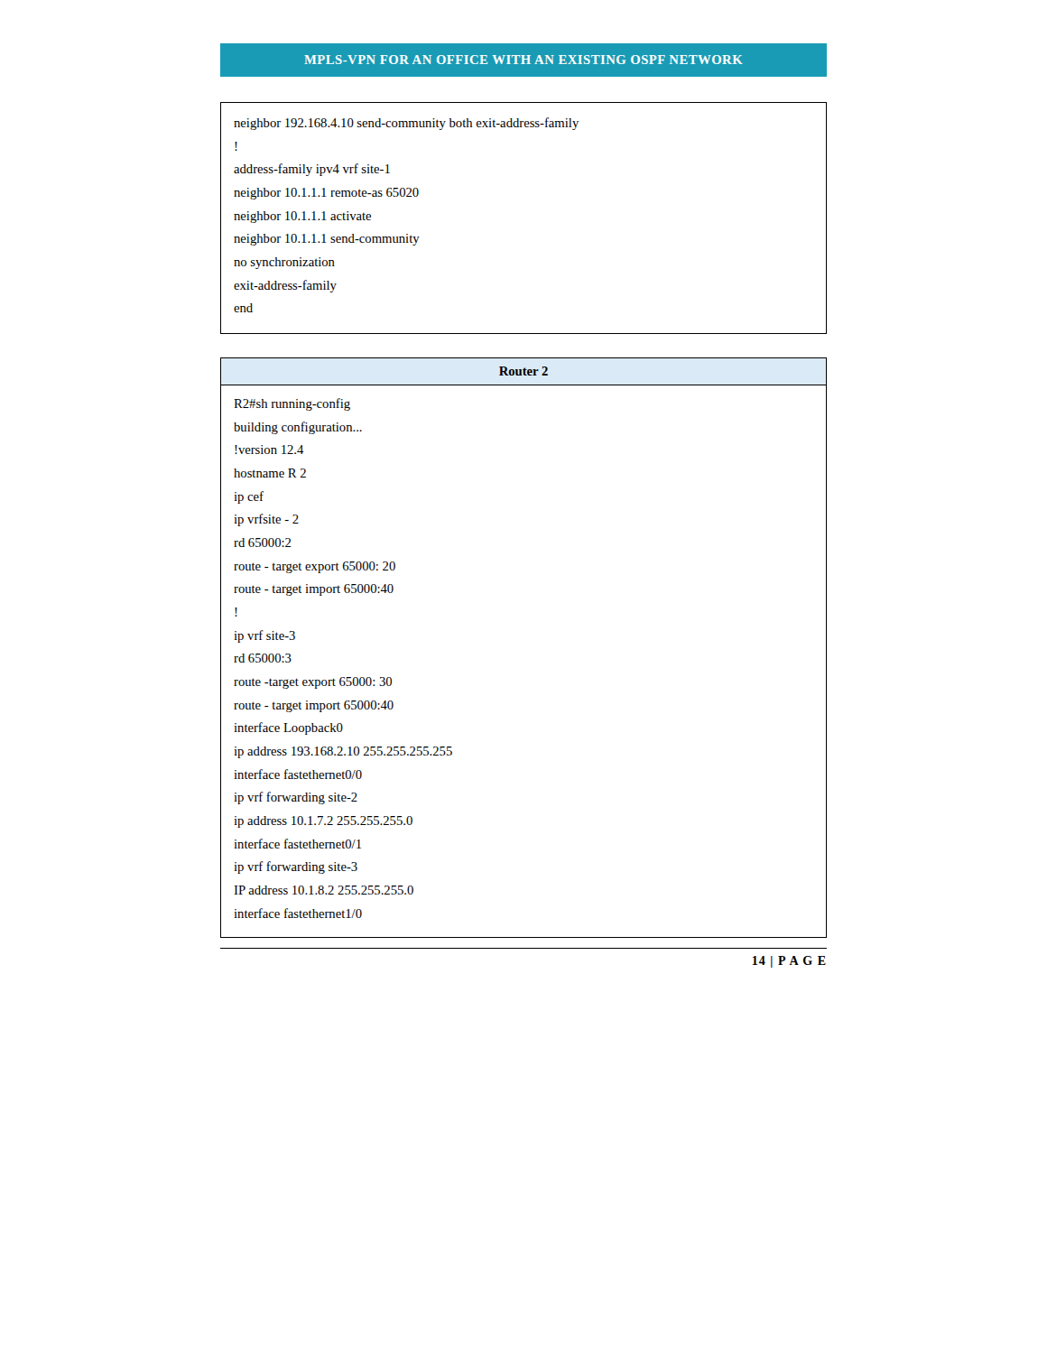MPLS-VPN FOR AN OFFICE WITH AN EXISTING OSPF NETWORK
neighbor 192.168.4.10 send-community both exit-address-family
!
address-family ipv4 vrf site-1
neighbor 10.1.1.1 remote-as 65020
neighbor 10.1.1.1 activate
neighbor 10.1.1.1 send-community
no synchronization
exit-address-family
end
Router 2
R2#sh running-config
building configuration...
!version 12.4
hostname R 2
ip cef
ip vrfsite - 2
rd 65000:2
route - target export 65000: 20
route - target import 65000:40
!
ip vrf site-3
rd 65000:3
route -target export 65000: 30
route - target import 65000:40
interface Loopback0
ip address 193.168.2.10 255.255.255.255
interface fastethernet0/0
ip vrf forwarding site-2
ip address 10.1.7.2 255.255.255.0
interface fastethernet0/1
ip vrf forwarding site-3
IP address 10.1.8.2 255.255.255.0
interface fastethernet1/0
14 | P A G E